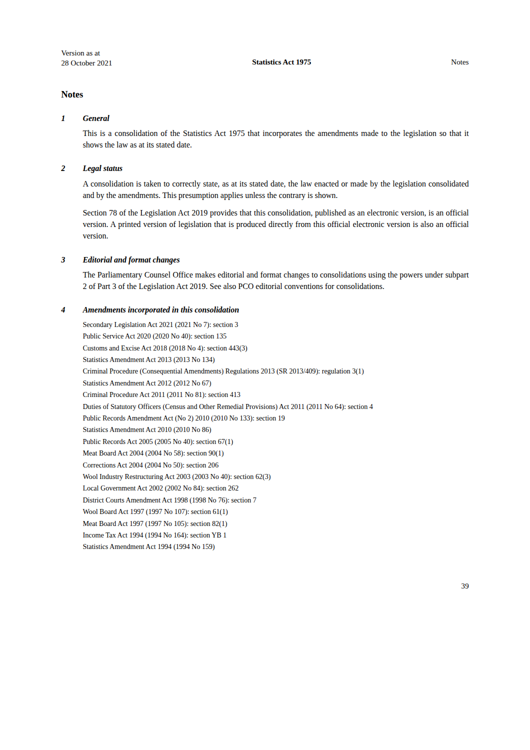Version as at
28 October 2021
Statistics Act 1975
Notes
Notes
1 General
This is a consolidation of the Statistics Act 1975 that incorporates the amendments made to the legislation so that it shows the law as at its stated date.
2 Legal status
A consolidation is taken to correctly state, as at its stated date, the law enacted or made by the legislation consolidated and by the amendments. This presumption applies unless the contrary is shown.
Section 78 of the Legislation Act 2019 provides that this consolidation, published as an electronic version, is an official version. A printed version of legislation that is produced directly from this official electronic version is also an official version.
3 Editorial and format changes
The Parliamentary Counsel Office makes editorial and format changes to consolidations using the powers under subpart 2 of Part 3 of the Legislation Act 2019. See also PCO editorial conventions for consolidations.
4 Amendments incorporated in this consolidation
Secondary Legislation Act 2021 (2021 No 7): section 3
Public Service Act 2020 (2020 No 40): section 135
Customs and Excise Act 2018 (2018 No 4): section 443(3)
Statistics Amendment Act 2013 (2013 No 134)
Criminal Procedure (Consequential Amendments) Regulations 2013 (SR 2013/409): regulation 3(1)
Statistics Amendment Act 2012 (2012 No 67)
Criminal Procedure Act 2011 (2011 No 81): section 413
Duties of Statutory Officers (Census and Other Remedial Provisions) Act 2011 (2011 No 64): section 4
Public Records Amendment Act (No 2) 2010 (2010 No 133): section 19
Statistics Amendment Act 2010 (2010 No 86)
Public Records Act 2005 (2005 No 40): section 67(1)
Meat Board Act 2004 (2004 No 58): section 90(1)
Corrections Act 2004 (2004 No 50): section 206
Wool Industry Restructuring Act 2003 (2003 No 40): section 62(3)
Local Government Act 2002 (2002 No 84): section 262
District Courts Amendment Act 1998 (1998 No 76): section 7
Wool Board Act 1997 (1997 No 107): section 61(1)
Meat Board Act 1997 (1997 No 105): section 82(1)
Income Tax Act 1994 (1994 No 164): section YB 1
Statistics Amendment Act 1994 (1994 No 159)
39